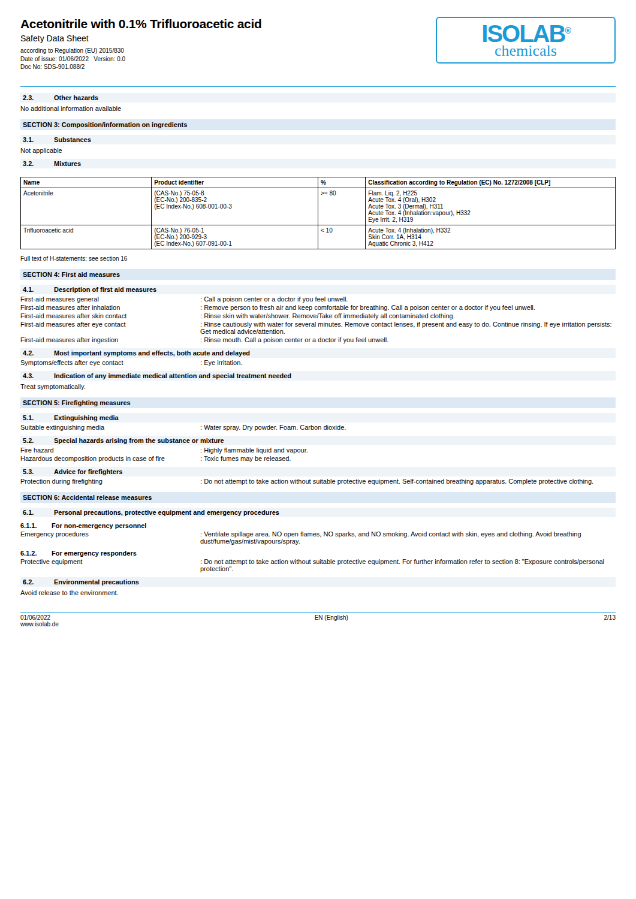Acetonitrile with 0.1% Trifluoroacetic acid
Safety Data Sheet
according to Regulation (EU) 2015/830
Date of issue: 01/06/2022 Version: 0.0
Doc No: SDS-901.088/2
ISOLAB®
chemicals
2.3. Other hazards
No additional information available
SECTION 3: Composition/information on ingredients
3.1. Substances
Not applicable
3.2. Mixtures
| Name | Product identifier | % | Classification according to Regulation (EC) No. 1272/2008 [CLP] |
| --- | --- | --- | --- |
| Acetonitrile | (CAS-No.) 75-05-8 (EC-No.) 200-835-2 (EC Index-No.) 608-001-00-3 | >= 80 | Flam. Liq. 2, H225 Acute Tox. 4 (Oral), H302 Acute Tox. 3 (Dermal), H311 Acute Tox. 4 (Inhalation:vapour), H332 Eye Irrit. 2, H319 |
| Trifluoroacetic acid | (CAS-No.) 76-05-1 (EC-No.) 200-929-3 (EC Index-No.) 607-091-00-1 | < 10 | Acute Tox. 4 (Inhalation), H332 Skin Corr. 1A, H314 Aquatic Chronic 3, H412 |
Full text of H-statements: see section 16
SECTION 4: First aid measures
4.1. Description of first aid measures
First-aid measures general
Call a poison center or a doctor if you feel unwell.
First-aid measures after inhalation
Remove person to fresh air and keep comfortable for breathing. Call a poison center or a doctor if you feel unwell.
First-aid measures after skin contact
Rinse skin with water/shower. Remove/Take off immediately all contaminated clothing.
First-aid measures after eye contact
Rinse cautiously with water for several minutes. Remove contact lenses, if present and easy to do. Continue rinsing. If eye irritation persists: Get medical advice/attention.
First-aid measures after ingestion
Rinse mouth. Call a poison center or a doctor if you feel unwell.
4.2. Most important symptoms and effects, both acute and delayed
Symptoms/effects after eye contact
Eye irritation.
4.3. Indication of any immediate medical attention and special treatment needed
Treat symptomatically.
SECTION 5: Firefighting measures
5.1. Extinguishing media
Suitable extinguishing media
Water spray. Dry powder. Foam. Carbon dioxide.
5.2. Special hazards arising from the substance or mixture
Fire hazard
Highly flammable liquid and vapour.
Hazardous decomposition products in case of fire
Toxic fumes may be released.
5.3. Advice for firefighters
Protection during firefighting
Do not attempt to take action without suitable protective equipment. Self-contained breathing apparatus. Complete protective clothing.
SECTION 6: Accidental release measures
6.1. Personal precautions, protective equipment and emergency procedures
6.1.1. For non-emergency personnel
Emergency procedures
Ventilate spillage area. NO open flames, NO sparks, and NO smoking. Avoid contact with skin, eyes and clothing. Avoid breathing dust/fume/gas/mist/vapours/spray.
6.1.2. For emergency responders
Protective equipment
Do not attempt to take action without suitable protective equipment. For further information refer to section 8: "Exposure controls/personal protection".
6.2. Environmental precautions
Avoid release to the environment.
01/06/2022
www.isolab.de
EN (English)
2/13